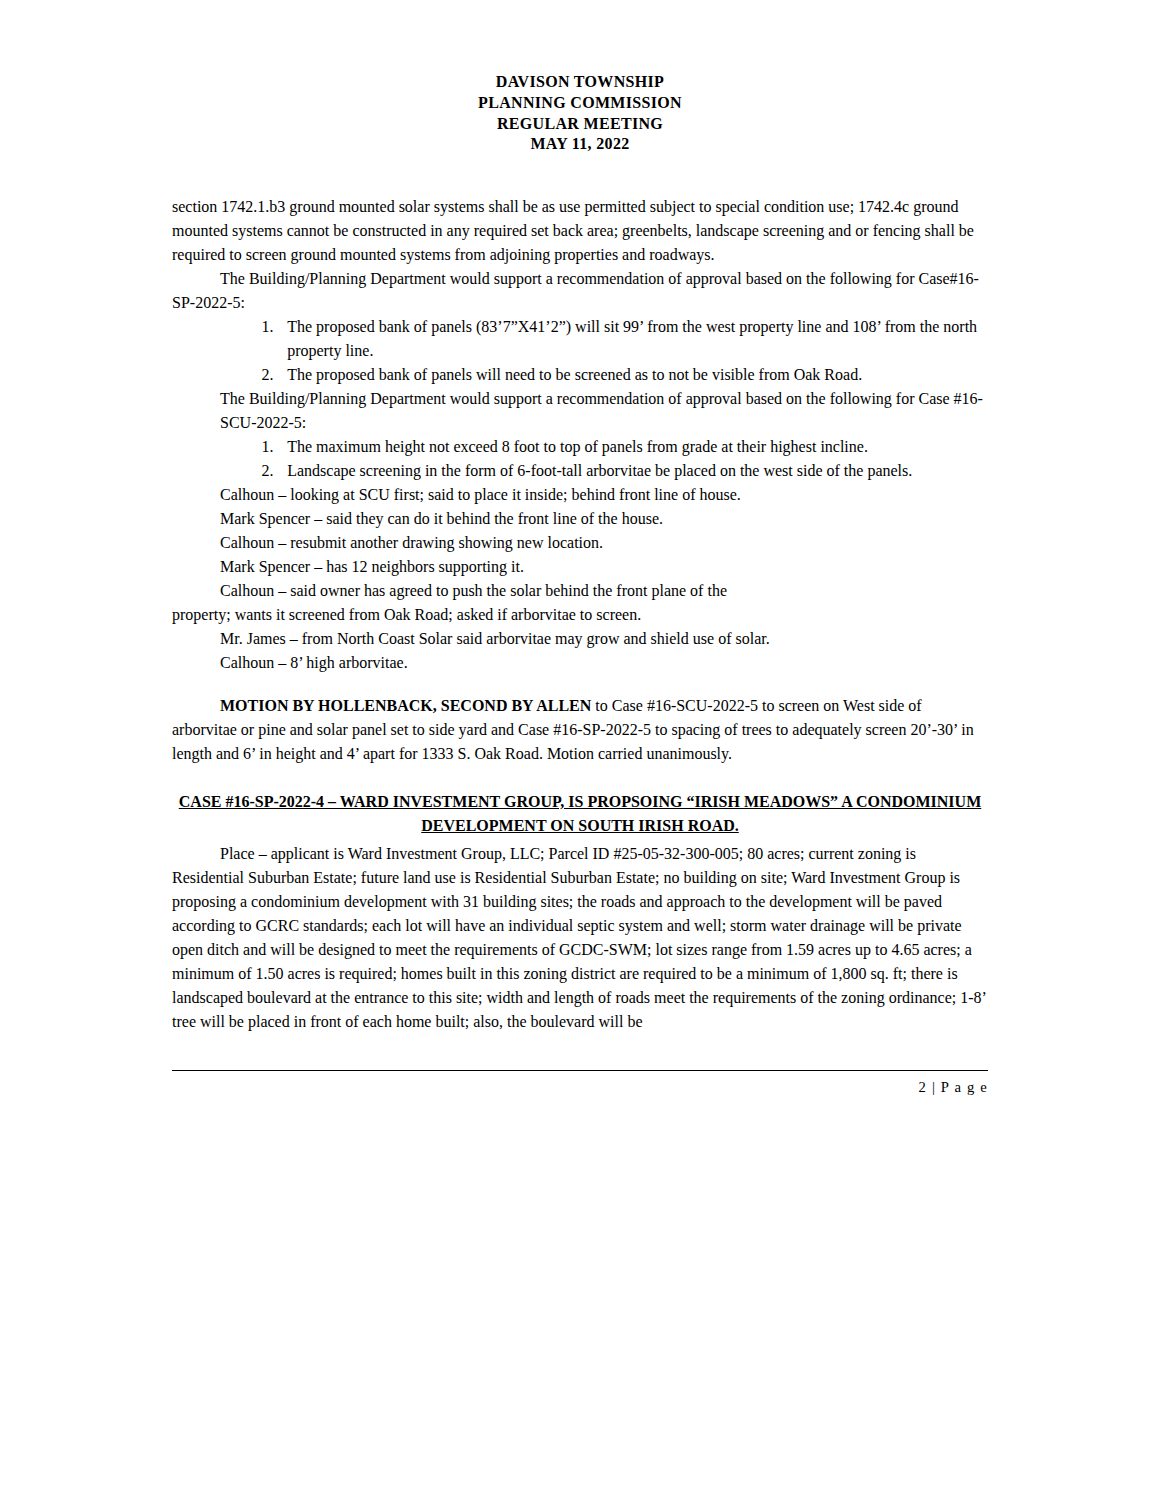DAVISON TOWNSHIP
PLANNING COMMISSION
REGULAR MEETING
MAY 11, 2022
section 1742.1.b3 ground mounted solar systems shall be as use permitted subject to special condition use; 1742.4c ground mounted systems cannot be constructed in any required set back area; greenbelts, landscape screening and or fencing shall be required to screen ground mounted systems from adjoining properties and roadways.
The Building/Planning Department would support a recommendation of approval based on the following for Case#16-SP-2022-5:
The proposed bank of panels (83’7”X41’2”) will sit 99’ from the west property line and 108’ from the north property line.
The proposed bank of panels will need to be screened as to not be visible from Oak Road.
The Building/Planning Department would support a recommendation of approval based on the following for Case #16-SCU-2022-5:
The maximum height not exceed 8 foot to top of panels from grade at their highest incline.
Landscape screening in the form of 6-foot-tall arborvitae be placed on the west side of the panels.
Calhoun – looking at SCU first; said to place it inside; behind front line of house.
Mark Spencer – said they can do it behind the front line of the house.
Calhoun – resubmit another drawing showing new location.
Mark Spencer – has 12 neighbors supporting it.
Calhoun – said owner has agreed to push the solar behind the front plane of the
property; wants it screened from Oak Road; asked if arborvitae to screen.
Mr. James – from North Coast Solar said arborvitae may grow and shield use of solar.
Calhoun – 8’ high arborvitae.
MOTION BY HOLLENBACK, SECOND BY ALLEN to Case #16-SCU-2022-5 to screen on West side of arborvitae or pine and solar panel set to side yard and Case #16-SP-2022-5 to spacing of trees to adequately screen 20’-30’ in length and 6’ in height and 4’ apart for 1333 S. Oak Road. Motion carried unanimously.
CASE #16-SP-2022-4 – WARD INVESTMENT GROUP, IS PROPSOING “IRISH MEADOWS” A CONDOMINIUM DEVELOPMENT ON SOUTH IRISH ROAD.
Place – applicant is Ward Investment Group, LLC; Parcel ID #25-05-32-300-005; 80 acres; current zoning is Residential Suburban Estate; future land use is Residential Suburban Estate; no building on site; Ward Investment Group is proposing a condominium development with 31 building sites; the roads and approach to the development will be paved according to GCRC standards; each lot will have an individual septic system and well; storm water drainage will be private open ditch and will be designed to meet the requirements of GCDC-SWM; lot sizes range from 1.59 acres up to 4.65 acres; a minimum of 1.50 acres is required; homes built in this zoning district are required to be a minimum of 1,800 sq. ft; there is landscaped boulevard at the entrance to this site; width and length of roads meet the requirements of the zoning ordinance; 1-8’ tree will be placed in front of each home built; also, the boulevard will be
2 | P a g e